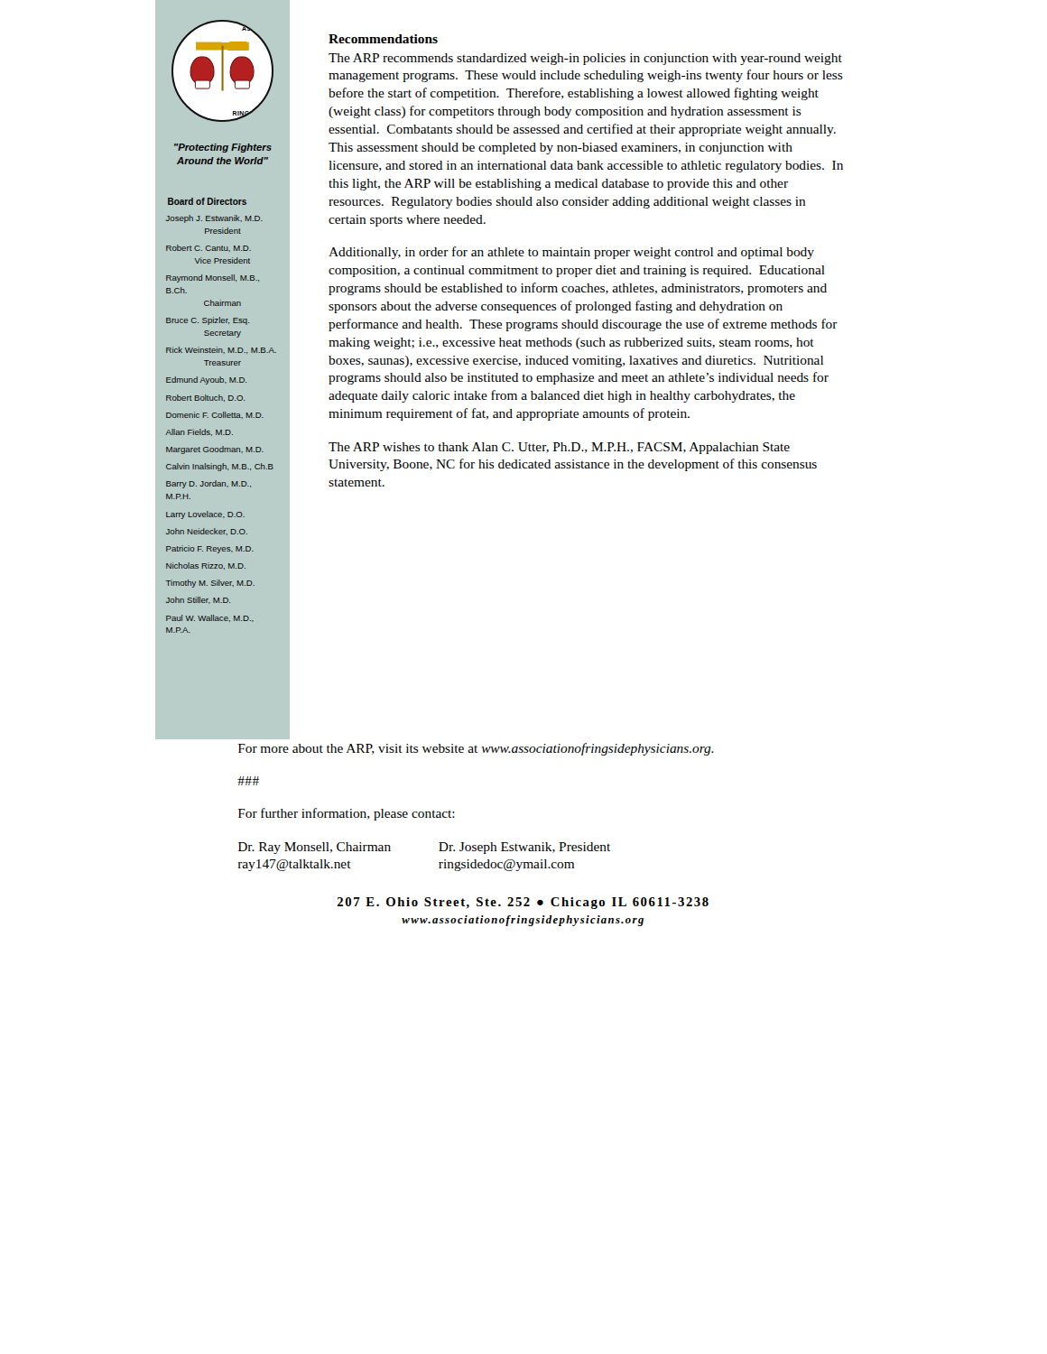ASSOCIATION OF RINGSIDE PHYSICIANS
"Protecting Fighters
Around the World"
Board of Directors
Joseph J. Estwanik, M.D.President
Robert C. Cantu, M.D.Vice President
Raymond Monsell, M.B., B.Ch.Chairman
Bruce C. Spizler, Esq.Secretary
Rick Weinstein, M.D., M.B.A.Treasurer
Edmund Ayoub, M.D.
Robert Boltuch, D.O.
Domenic F. Colletta, M.D.
Allan Fields, M.D.
Margaret Goodman, M.D.
Calvin Inalsingh, M.B., Ch.B
Barry D. Jordan, M.D., M.P.H.
Larry Lovelace, D.O.
John Neidecker, D.O.
Patricio F. Reyes, M.D.
Nicholas Rizzo, M.D.
Timothy M. Silver, M.D.
John Stiller, M.D.
Paul W. Wallace, M.D., M.P.A.
Recommendations
The ARP recommends standardized weigh-in policies in conjunction with year-round weight management programs. These would include scheduling weigh-ins twenty four hours or less before the start of competition. Therefore, establishing a lowest allowed fighting weight (weight class) for competitors through body composition and hydration assessment is essential. Combatants should be assessed and certified at their appropriate weight annually. This assessment should be completed by non-biased examiners, in conjunction with licensure, and stored in an international data bank accessible to athletic regulatory bodies. In this light, the ARP will be establishing a medical database to provide this and other resources. Regulatory bodies should also consider adding additional weight classes in certain sports where needed.
Additionally, in order for an athlete to maintain proper weight control and optimal body composition, a continual commitment to proper diet and training is required. Educational programs should be established to inform coaches, athletes, administrators, promoters and sponsors about the adverse consequences of prolonged fasting and dehydration on performance and health. These programs should discourage the use of extreme methods for making weight; i.e., excessive heat methods (such as rubberized suits, steam rooms, hot boxes, saunas), excessive exercise, induced vomiting, laxatives and diuretics. Nutritional programs should also be instituted to emphasize and meet an athlete’s individual needs for adequate daily caloric intake from a balanced diet high in healthy carbohydrates, the minimum requirement of fat, and appropriate amounts of protein.
The ARP wishes to thank Alan C. Utter, Ph.D., M.P.H., FACSM, Appalachian State University, Boone, NC for his dedicated assistance in the development of this consensus statement.
For more about the ARP, visit its website at www.associationofringsidephysicians.org.
###
For further information, please contact:
| Dr. Ray Monsell, Chairman ray147@talktalk.net | Dr. Joseph Estwanik, President ringsidedoc@ymail.com |
207 E. Ohio Street, Ste. 252 ● Chicago IL 60611-3238
www.associationofringsidephysicians.org